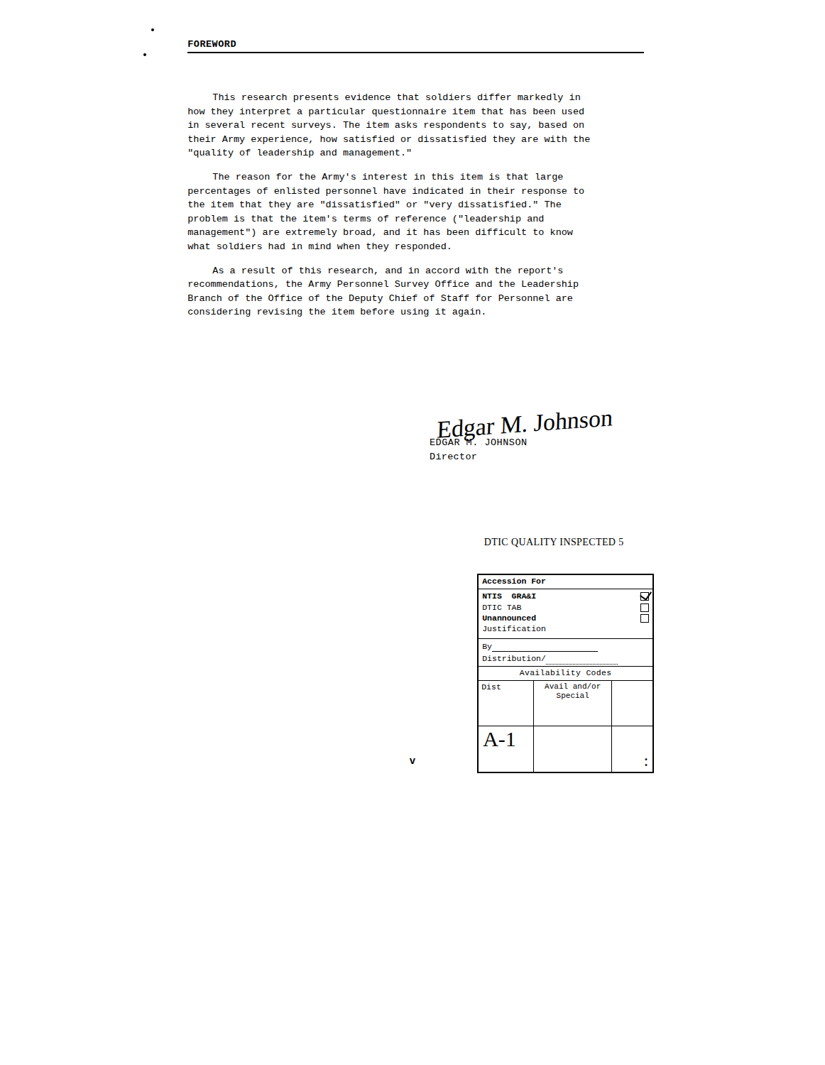FOREWORD
This research presents evidence that soldiers differ markedly in how they interpret a particular questionnaire item that has been used in several recent surveys. The item asks respondents to say, based on their Army experience, how satisfied or dissatisfied they are with the "quality of leadership and management."
The reason for the Army's interest in this item is that large percentages of enlisted personnel have indicated in their response to the item that they are "dissatisfied" or "very dissatisfied." The problem is that the item's terms of reference ("leadership and management") are extremely broad, and it has been difficult to know what soldiers had in mind when they responded.
As a result of this research, and in accord with the report's recommendations, the Army Personnel Survey Office and the Leadership Branch of the Office of the Deputy Chief of Staff for Personnel are considering revising the item before using it again.
Edgar M. Johnson
EDGAR M. JOHNSON
Director
DTIC QUALITY INSPECTED 5
Accession For
| NTIS GRA&I | |
| DTIC TAB | |
| Unannounced | |
| Justification |
By
Distribution/
Availability Codes
Dist
Avail and/or
Special
A-1
•
•
v